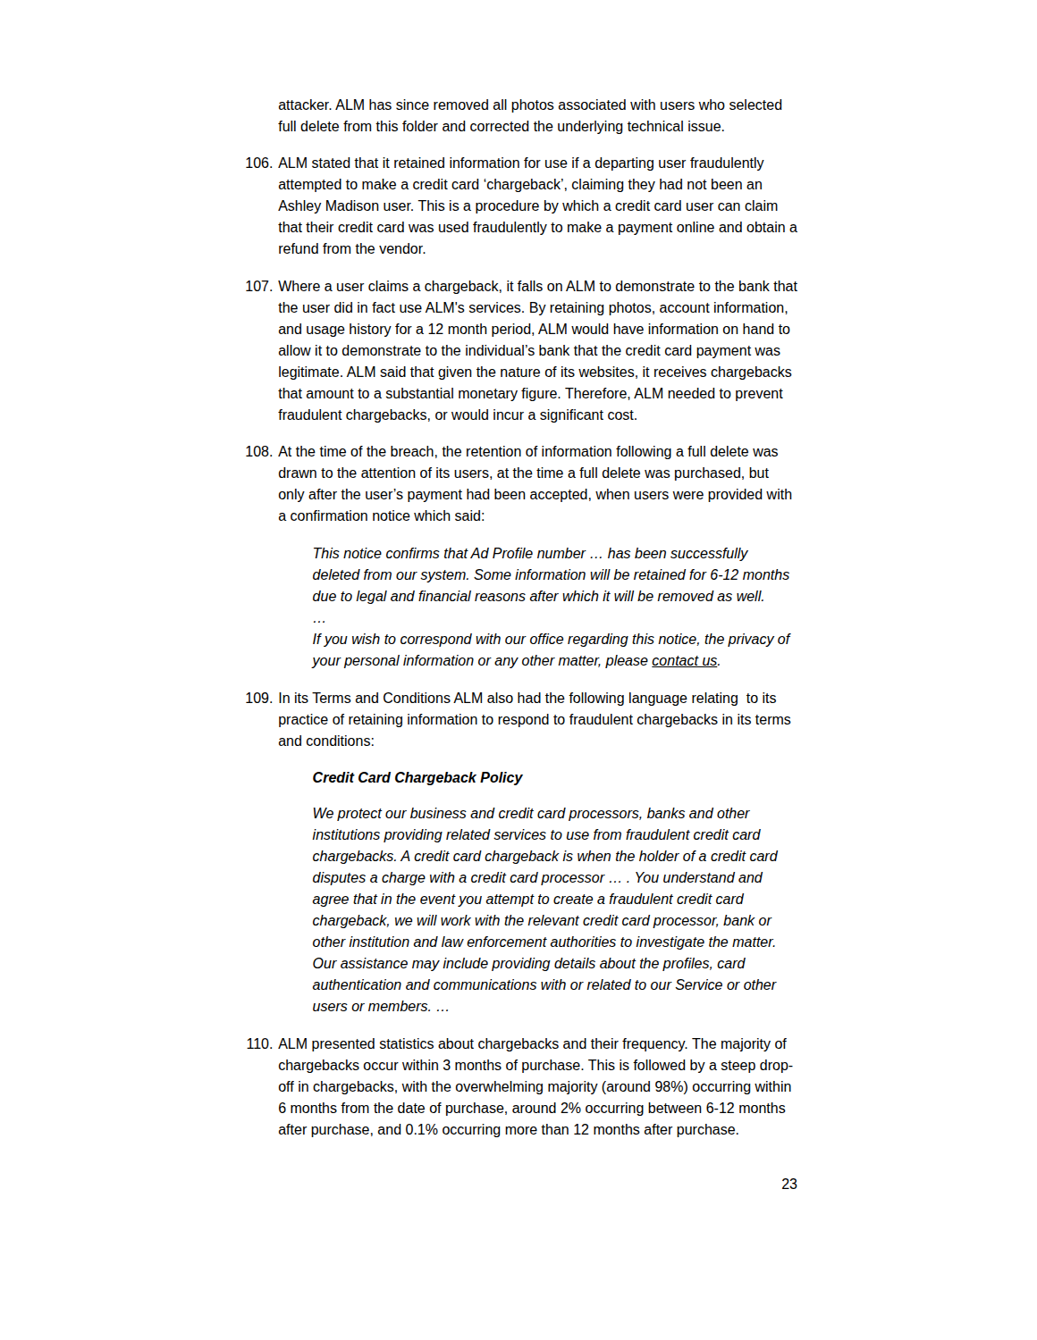attacker. ALM has since removed all photos associated with users who selected full delete from this folder and corrected the underlying technical issue.
106. ALM stated that it retained information for use if a departing user fraudulently attempted to make a credit card ‘chargeback’, claiming they had not been an Ashley Madison user. This is a procedure by which a credit card user can claim that their credit card was used fraudulently to make a payment online and obtain a refund from the vendor.
107. Where a user claims a chargeback, it falls on ALM to demonstrate to the bank that the user did in fact use ALM's services. By retaining photos, account information, and usage history for a 12 month period, ALM would have information on hand to allow it to demonstrate to the individual’s bank that the credit card payment was legitimate. ALM said that given the nature of its websites, it receives chargebacks that amount to a substantial monetary figure. Therefore, ALM needed to prevent fraudulent chargebacks, or would incur a significant cost.
108. At the time of the breach, the retention of information following a full delete was drawn to the attention of its users, at the time a full delete was purchased, but only after the user’s payment had been accepted, when users were provided with a confirmation notice which said:
This notice confirms that Ad Profile number … has been successfully deleted from our system. Some information will be retained for 6-12 months due to legal and financial reasons after which it will be removed as well.
…
If you wish to correspond with our office regarding this notice, the privacy of your personal information or any other matter, please contact us.
109. In its Terms and Conditions ALM also had the following language relating to its practice of retaining information to respond to fraudulent chargebacks in its terms and conditions:
Credit Card Chargeback Policy
We protect our business and credit card processors, banks and other institutions providing related services to use from fraudulent credit card chargebacks. A credit card chargeback is when the holder of a credit card disputes a charge with a credit card processor … . You understand and agree that in the event you attempt to create a fraudulent credit card chargeback, we will work with the relevant credit card processor, bank or other institution and law enforcement authorities to investigate the matter. Our assistance may include providing details about the profiles, card authentication and communications with or related to our Service or other users or members. …
110. ALM presented statistics about chargebacks and their frequency. The majority of chargebacks occur within 3 months of purchase. This is followed by a steep drop-off in chargebacks, with the overwhelming majority (around 98%) occurring within 6 months from the date of purchase, around 2% occurring between 6-12 months after purchase, and 0.1% occurring more than 12 months after purchase.
23